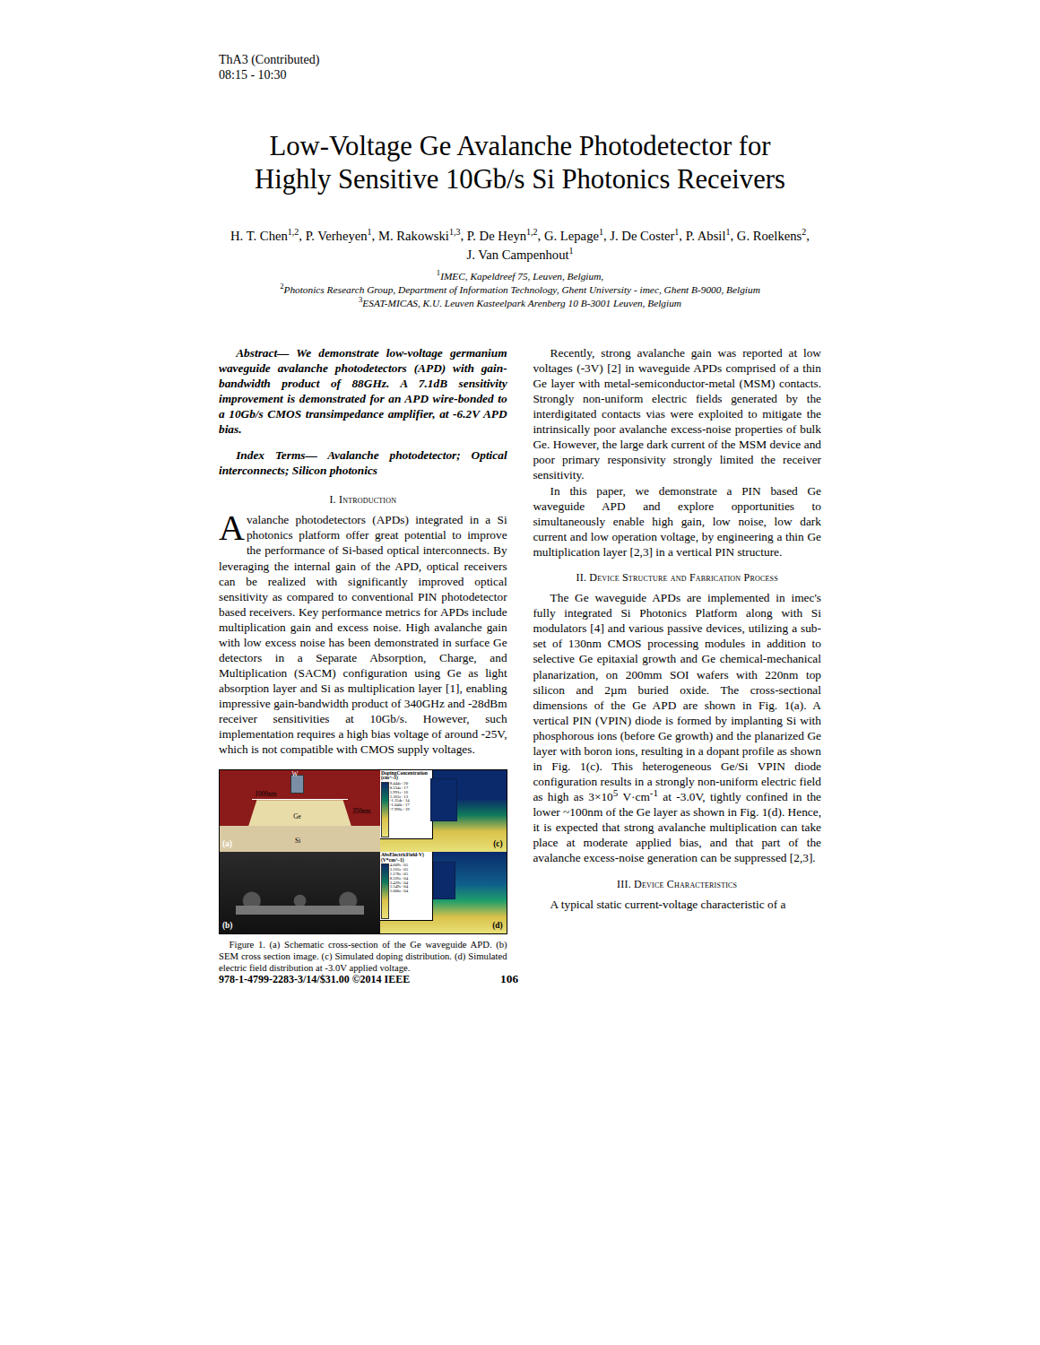ThA3 (Contributed)
08:15 - 10:30
Low-Voltage Ge Avalanche Photodetector for
Highly Sensitive 10Gb/s Si Photonics Receivers
H. T. Chen1,2, P. Verheyen1, M. Rakowski1,3, P. De Heyn1,2, G. Lepage1, J. De Coster1, P. Absil1, G. Roelkens2,
J. Van Campenhout1
1IMEC, Kapeldreef 75, Leuven, Belgium,
2Photonics Research Group, Department of Information Technology, Ghent University - imec, Ghent B-9000, Belgium
3ESAT-MICAS, K.U. Leuven Kasteelpark Arenberg 10 B-3001 Leuven, Belgium
Abstract— We demonstrate low-voltage germanium waveguide avalanche photodetectors (APD) with gain-bandwidth product of 88GHz. A 7.1dB sensitivity improvement is demonstrated for an APD wire-bonded to a 10Gb/s CMOS transimpedance amplifier, at -6.2V APD bias.
Index Terms— Avalanche photodetector; Optical interconnects; Silicon photonics
I. Introduction
Avalanche photodetectors (APDs) integrated in a Si photonics platform offer great potential to improve the performance of Si-based optical interconnects. By leveraging the internal gain of the APD, optical receivers can be realized with significantly improved optical sensitivity as compared to conventional PIN photodetector based receivers. Key performance metrics for APDs include multiplication gain and excess noise. High avalanche gain with low excess noise has been demonstrated in surface Ge detectors in a Separate Absorption, Charge, and Multiplication (SACM) configuration using Ge as light absorption layer and Si as multiplication layer [1], enabling impressive gain-bandwidth product of 340GHz and -28dBm receiver sensitivities at 10Gb/s. However, such implementation requires a high bias voltage of around -25V, which is not compatible with CMOS supply voltages.
1000nm
W
Ge
Si
350nm
(a)
DopingConcentration (cm^-3)
8.444e+20
8.334e+17
1.991e+16
1.363e+13
-1.354e+14
-1.040e+17
-7.996e+19
(c)
(b)
AbsElectricField-V) (V*cm^-1)
4.009e+05
3.163e+05
1.178e+05
8.326e+04
3.429e+04
1.549e+04
1.000e+04
(d)
Figure 1. (a) Schematic cross-section of the Ge waveguide APD. (b) SEM cross section image. (c) Simulated doping distribution. (d) Simulated electric field distribution at -3.0V applied voltage.
Recently, strong avalanche gain was reported at low voltages (-3V) [2] in waveguide APDs comprised of a thin Ge layer with metal-semiconductor-metal (MSM) contacts. Strongly non-uniform electric fields generated by the interdigitated contacts vias were exploited to mitigate the intrinsically poor avalanche excess-noise properties of bulk Ge. However, the large dark current of the MSM device and poor primary responsivity strongly limited the receiver sensitivity.
In this paper, we demonstrate a PIN based Ge waveguide APD and explore opportunities to simultaneously enable high gain, low noise, low dark current and low operation voltage, by engineering a thin Ge multiplication layer [2,3] in a vertical PIN structure.
II. Device Structure and Fabrication Process
The Ge waveguide APDs are implemented in imec's fully integrated Si Photonics Platform along with Si modulators [4] and various passive devices, utilizing a sub-set of 130nm CMOS processing modules in addition to selective Ge epitaxial growth and Ge chemical-mechanical planarization, on 200mm SOI wafers with 220nm top silicon and 2µm buried oxide. The cross-sectional dimensions of the Ge APD are shown in Fig. 1(a). A vertical PIN (VPIN) diode is formed by implanting Si with phosphorous ions (before Ge growth) and the planarized Ge layer with boron ions, resulting in a dopant profile as shown in Fig. 1(c). This heterogeneous Ge/Si VPIN diode configuration results in a strongly non-uniform electric field as high as 3×105 V·cm-1 at -3.0V, tightly confined in the lower ~100nm of the Ge layer as shown in Fig. 1(d). Hence, it is expected that strong avalanche multiplication can take place at moderate applied bias, and that part of the avalanche excess-noise generation can be suppressed [2,3].
III. Device Characteristics
A typical static current-voltage characteristic of a
978-1-4799-2283-3/14/$31.00 ©2014 IEEE 106